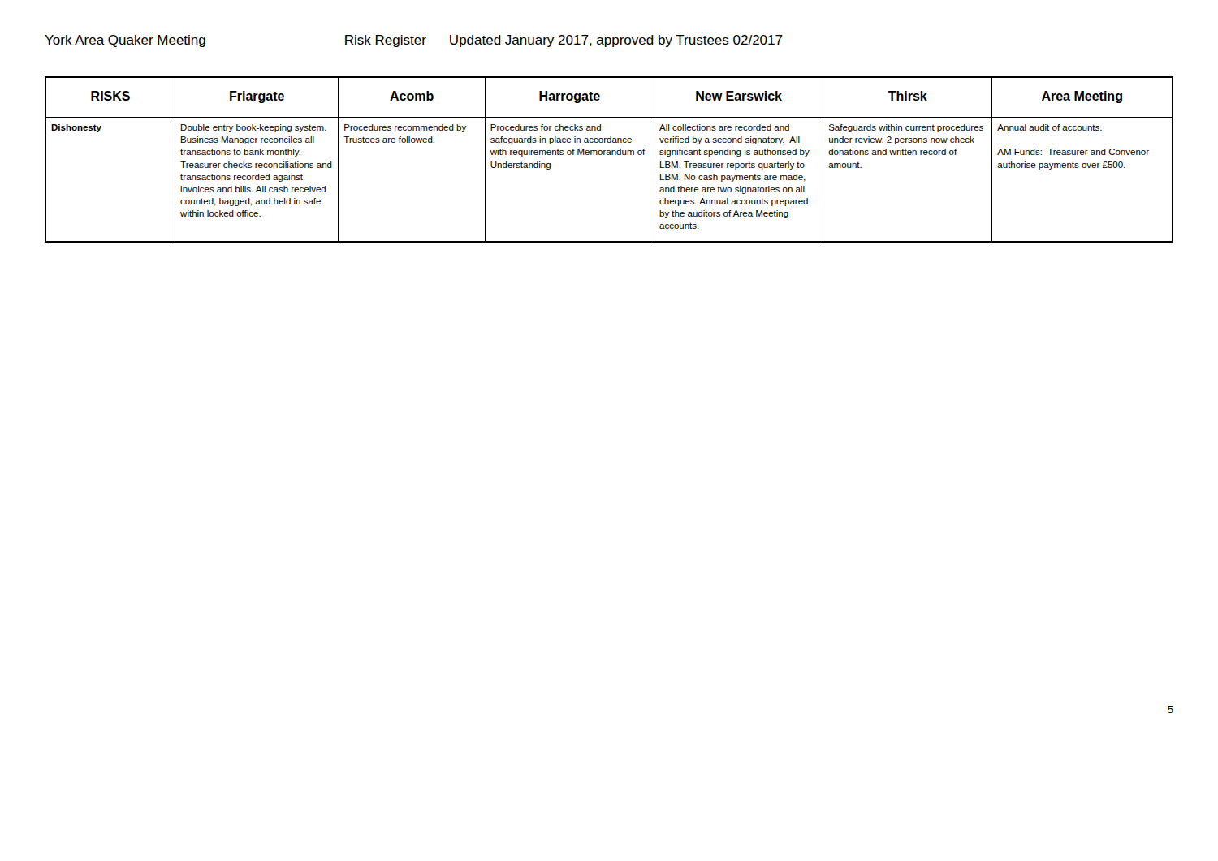York Area Quaker Meeting Risk Register Updated January 2017, approved by Trustees 02/2017
| RISKS | Friargate | Acomb | Harrogate | New Earswick | Thirsk | Area Meeting |
| --- | --- | --- | --- | --- | --- | --- |
| Dishonesty | Double entry book-keeping system. Business Manager reconciles all transactions to bank monthly. Treasurer checks reconciliations and transactions recorded against invoices and bills. All cash received counted, bagged, and held in safe within locked office. | Procedures recommended by Trustees are followed. | Procedures for checks and safeguards in place in accordance with requirements of Memorandum of Understanding | All collections are recorded and verified by a second signatory. All significant spending is authorised by LBM. Treasurer reports quarterly to LBM. No cash payments are made, and there are two signatories on all cheques. Annual accounts prepared by the auditors of Area Meeting accounts. | Safeguards within current procedures under review. 2 persons now check donations and written record of amount. | Annual audit of accounts. AM Funds: Treasurer and Convenor authorise payments over £500. |
5